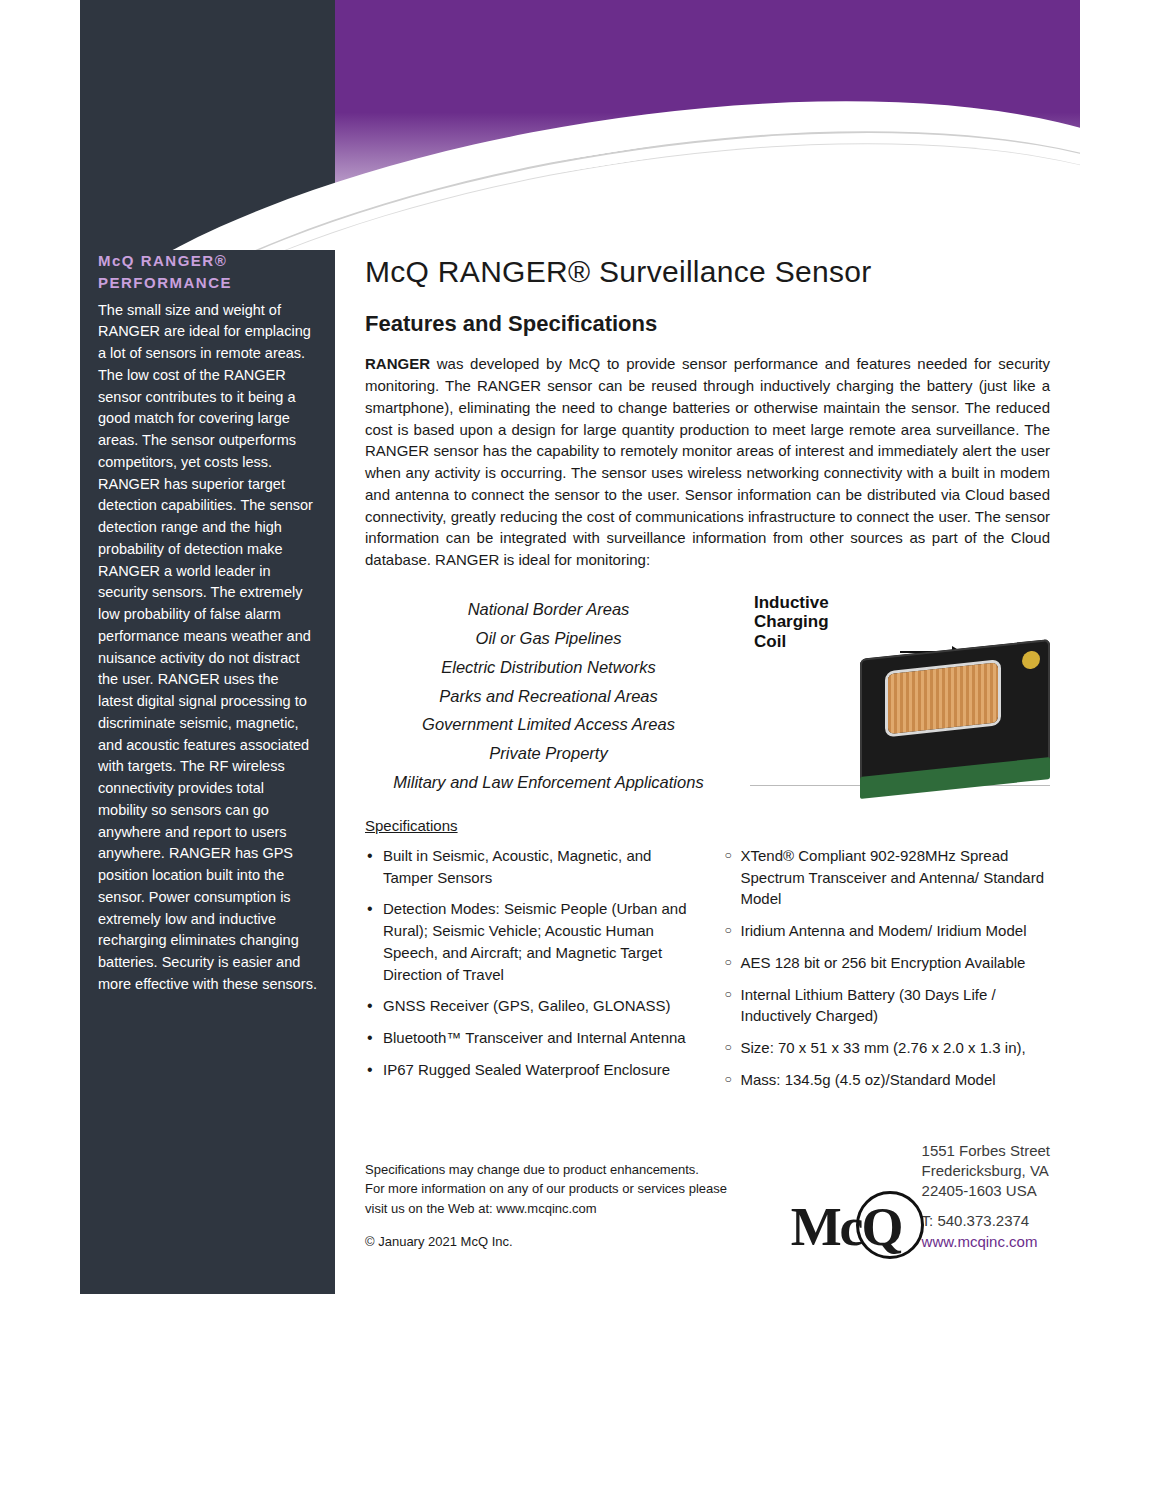McQ RANGER®PERFORMANCE
The small size and weight of RANGER are ideal for emplacing a lot of sensors in remote areas. The low cost of the RANGER sensor contributes to it being a good match for covering large areas. The sensor outperforms competitors, yet costs less. RANGER has superior target detection capabilities. The sensor detection range and the high probability of detection make RANGER a world leader in security sensors. The extremely low probability of false alarm performance means weather and nuisance activity do not distract the user. RANGER uses the latest digital signal processing to discriminate seismic, magnetic, and acoustic features associated with targets. The RF wireless connectivity provides total mobility so sensors can go anywhere and report to users anywhere. RANGER has GPS position location built into the sensor. Power consumption is extremely low and inductive recharging eliminates changing batteries. Security is easier and more effective with these sensors.
McQ RANGER® Surveillance Sensor
Features and Specifications
RANGER was developed by McQ to provide sensor performance and features needed for security monitoring. The RANGER sensor can be reused through inductively charging the battery (just like a smartphone), eliminating the need to change batteries or otherwise maintain the sensor. The reduced cost is based upon a design for large quantity production to meet large remote area surveillance. The RANGER sensor has the capability to remotely monitor areas of interest and immediately alert the user when any activity is occurring. The sensor uses wireless networking connectivity with a built in modem and antenna to connect the sensor to the user. Sensor information can be distributed via Cloud based connectivity, greatly reducing the cost of communications infrastructure to connect the user. The sensor information can be integrated with surveillance information from other sources as part of the Cloud database. RANGER is ideal for monitoring:
National Border Areas
Oil or Gas Pipelines
Electric Distribution Networks
Parks and Recreational Areas
Government Limited Access Areas
Private Property
Military and Law Enforcement Applications
Inductive
Charging
Coil
Specifications
Built in Seismic, Acoustic, Magnetic, and Tamper Sensors
Detection Modes: Seismic People (Urban and Rural); Seismic Vehicle; Acoustic Human Speech, and Aircraft; and Magnetic Target Direction of Travel
GNSS Receiver (GPS, Galileo, GLONASS)
Bluetooth™ Transceiver and Internal Antenna
IP67 Rugged Sealed Waterproof Enclosure
XTend® Compliant 902-928MHz Spread Spectrum Transceiver and Antenna/ Standard Model
Iridium Antenna and Modem/ Iridium Model
AES 128 bit or 256 bit Encryption Available
Internal Lithium Battery (30 Days Life / Inductively Charged)
Size: 70 x 51 x 33 mm (2.76 x 2.0 x 1.3 in),
Mass: 134.5g (4.5 oz)/Standard Model
Specifications may change due to product enhancements.
For more information on any of our products or services please
visit us on the Web at: www.mcqinc.com
© January 2021 McQ Inc.
McQ
1551 Forbes Street
Fredericksburg, VA
22405-1603 USA
T: 540.373.2374
www.mcqinc.com